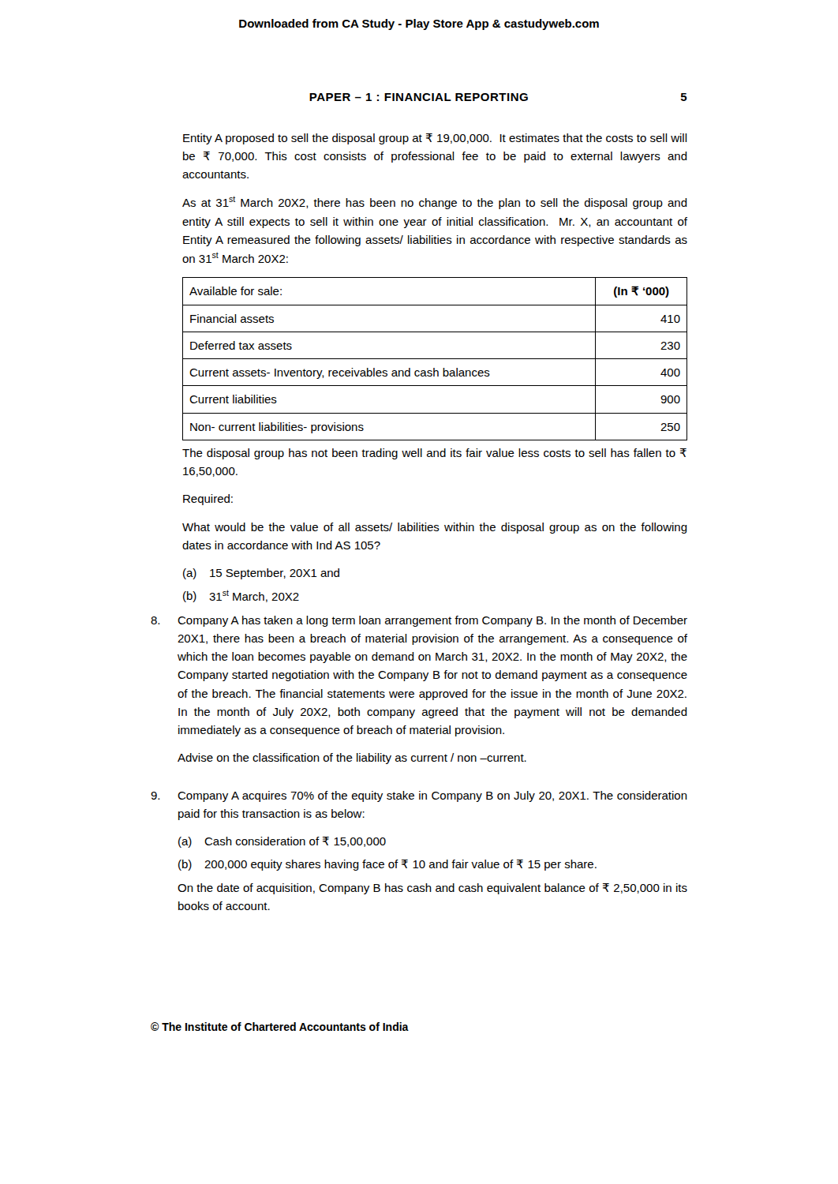Downloaded from CA Study - Play Store App & castudyweb.com
PAPER – 1 : FINANCIAL REPORTING 5
Entity A proposed to sell the disposal group at ₹ 19,00,000. It estimates that the costs to sell will be ₹ 70,000. This cost consists of professional fee to be paid to external lawyers and accountants.
As at 31st March 20X2, there has been no change to the plan to sell the disposal group and entity A still expects to sell it within one year of initial classification. Mr. X, an accountant of Entity A remeasured the following assets/ liabilities in accordance with respective standards as on 31st March 20X2:
| Available for sale: | (In ₹ ‘000) |
| --- | --- |
| Financial assets | 410 |
| Deferred tax assets | 230 |
| Current assets- Inventory, receivables and cash balances | 400 |
| Current liabilities | 900 |
| Non- current liabilities- provisions | 250 |
The disposal group has not been trading well and its fair value less costs to sell has fallen to ₹ 16,50,000.
Required:
What would be the value of all assets/ labilities within the disposal group as on the following dates in accordance with Ind AS 105?
(a) 15 September, 20X1 and
(b) 31st March, 20X2
8.
Company A has taken a long term loan arrangement from Company B. In the month of December 20X1, there has been a breach of material provision of the arrangement. As a consequence of which the loan becomes payable on demand on March 31, 20X2. In the month of May 20X2, the Company started negotiation with the Company B for not to demand payment as a consequence of the breach. The financial statements were approved for the issue in the month of June 20X2. In the month of July 20X2, both company agreed that the payment will not be demanded immediately as a consequence of breach of material provision.
Advise on the classification of the liability as current / non –current.
9.
Company A acquires 70% of the equity stake in Company B on July 20, 20X1. The consideration paid for this transaction is as below:
(a) Cash consideration of ₹ 15,00,000
(b) 200,000 equity shares having face of ₹ 10 and fair value of ₹ 15 per share.
On the date of acquisition, Company B has cash and cash equivalent balance of ₹ 2,50,000 in its books of account.
© The Institute of Chartered Accountants of India